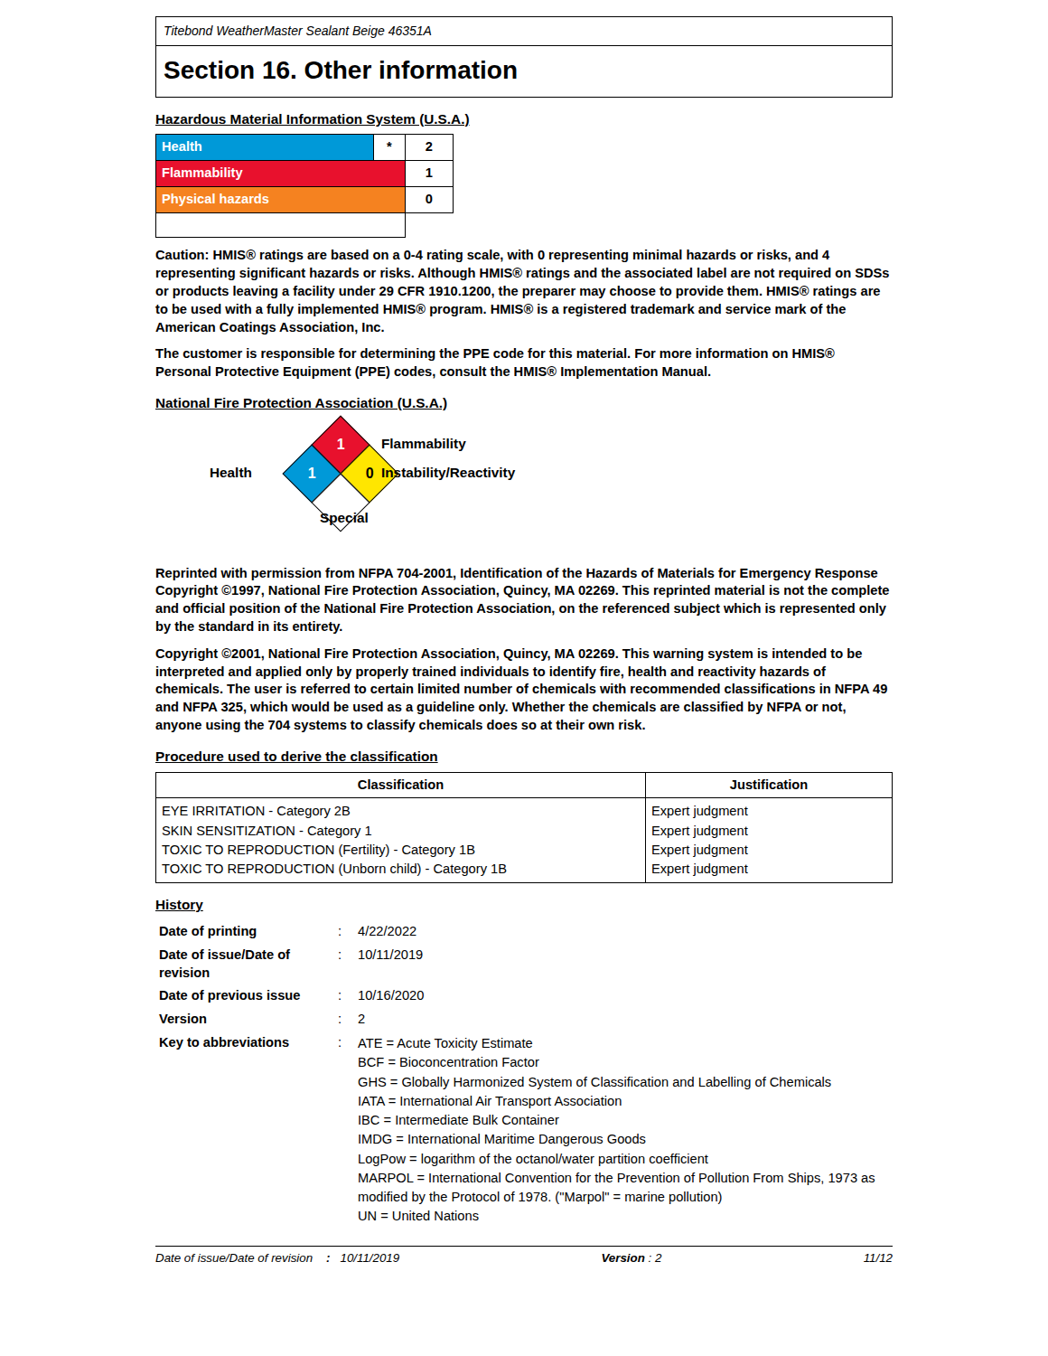Titebond WeatherMaster Sealant Beige 46351A
Section 16. Other information
Hazardous Material Information System (U.S.A.)
| Health | * | 2 |
| Flammability | 1 |
| Physical hazards | 0 |
Caution: HMIS® ratings are based on a 0-4 rating scale, with 0 representing minimal hazards or risks, and 4 representing significant hazards or risks. Although HMIS® ratings and the associated label are not required on SDSs or products leaving a facility under 29 CFR 1910.1200, the preparer may choose to provide them. HMIS® ratings are to be used with a fully implemented HMIS® program. HMIS® is a registered trademark and service mark of the American Coatings Association, Inc.
The customer is responsible for determining the PPE code for this material. For more information on HMIS® Personal Protective Equipment (PPE) codes, consult the HMIS® Implementation Manual.
National Fire Protection Association (U.S.A.)
1
1
0
Flammability
Health
Instability/Reactivity
Special
Reprinted with permission from NFPA 704-2001, Identification of the Hazards of Materials for Emergency Response Copyright ©1997, National Fire Protection Association, Quincy, MA 02269. This reprinted material is not the complete and official position of the National Fire Protection Association, on the referenced subject which is represented only by the standard in its entirety.
Copyright ©2001, National Fire Protection Association, Quincy, MA 02269. This warning system is intended to be interpreted and applied only by properly trained individuals to identify fire, health and reactivity hazards of chemicals. The user is referred to certain limited number of chemicals with recommended classifications in NFPA 49 and NFPA 325, which would be used as a guideline only. Whether the chemicals are classified by NFPA or not, anyone using the 704 systems to classify chemicals does so at their own risk.
Procedure used to derive the classification
| Classification | Justification |
| --- | --- |
| EYE IRRITATION - Category 2B SKIN SENSITIZATION - Category 1 TOXIC TO REPRODUCTION (Fertility) - Category 1B TOXIC TO REPRODUCTION (Unborn child) - Category 1B | Expert judgment Expert judgment Expert judgment Expert judgment |
History
| Date of printing | : | 4/22/2022 |
| Date of issue/Date of revision | : | 10/11/2019 |
| Date of previous issue | : | 10/16/2020 |
| Version | : | 2 |
| Key to abbreviations | : | ATE = Acute Toxicity Estimate BCF = Bioconcentration Factor GHS = Globally Harmonized System of Classification and Labelling of Chemicals IATA = International Air Transport Association IBC = Intermediate Bulk Container IMDG = International Maritime Dangerous Goods LogPow = logarithm of the octanol/water partition coefficient MARPOL = International Convention for the Prevention of Pollution From Ships, 1973 as modified by the Protocol of 1978. ("Marpol" = marine pollution) UN = United Nations |
Date of issue/Date of revision : 10/11/2019
Version : 2
11/12